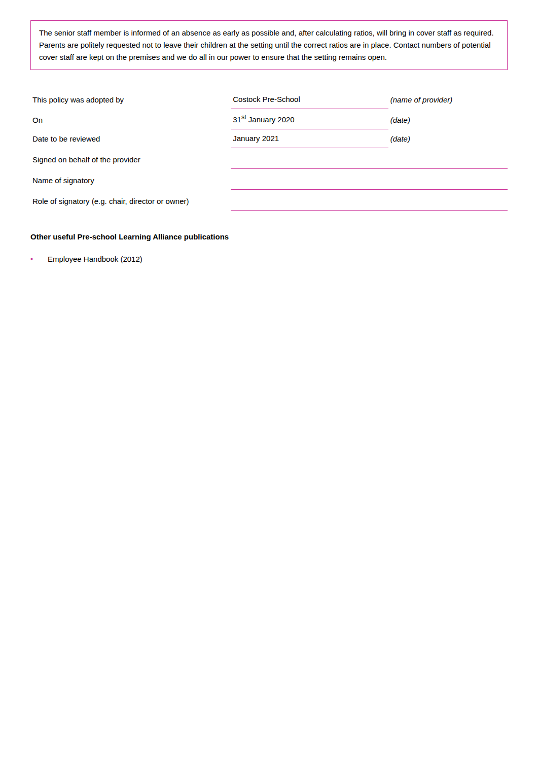The senior staff member is informed of an absence as early as possible and, after calculating ratios, will bring in cover staff as required. Parents are politely requested not to leave their children at the setting until the correct ratios are in place. Contact numbers of potential cover staff are kept on the premises and we do all in our power to ensure that the setting remains open.
| This policy was adopted by | Costock Pre-School | (name of provider) |
| On | 31 st January 2020 | (date) |
| Date to be reviewed | January 2021 | (date) |
| Signed on behalf of the provider | |
| Name of signatory | |
| Role of signatory (e.g. chair, director or owner) | |
Other useful Pre-school Learning Alliance publications
Employee Handbook (2012)